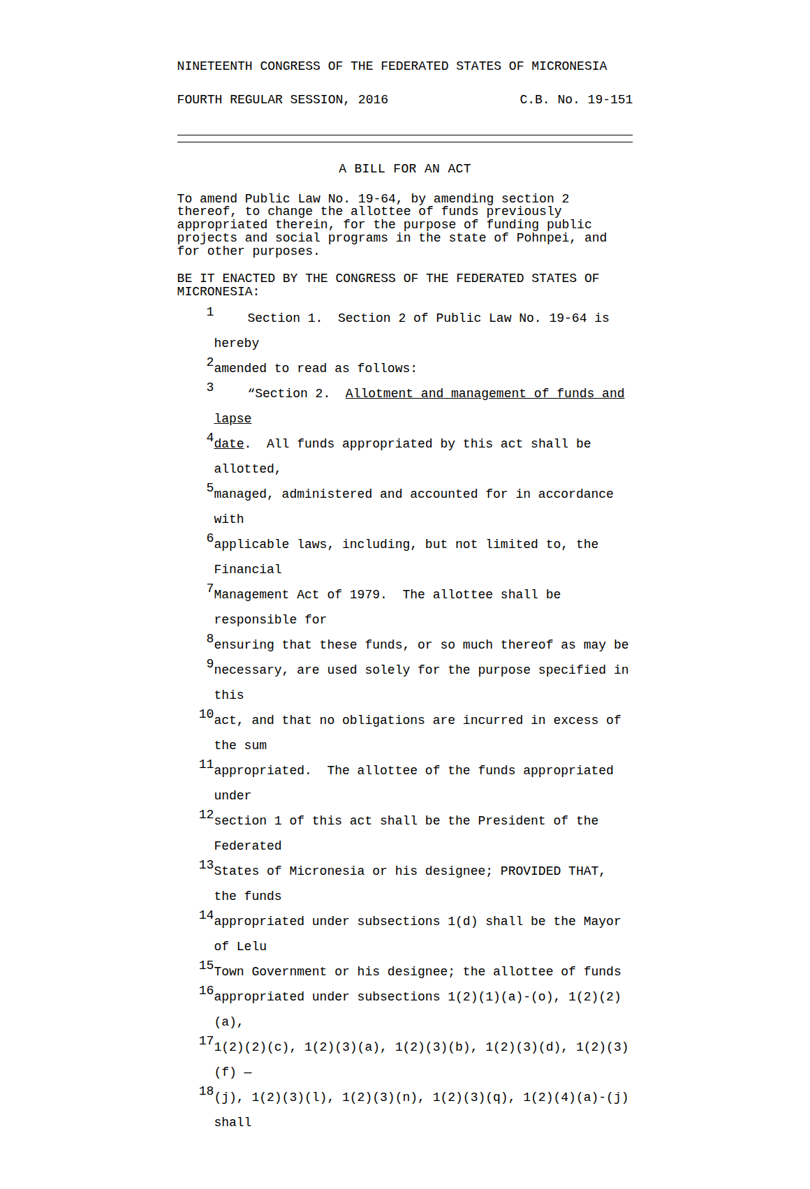NINETEENTH CONGRESS OF THE FEDERATED STATES OF MICRONESIA
FOURTH REGULAR SESSION, 2016 C.B. No. 19-151
A BILL FOR AN ACT
To amend Public Law No. 19-64, by amending section 2 thereof, to change the allottee of funds previously appropriated therein, for the purpose of funding public projects and social programs in the state of Pohnpei, and for other purposes.
BE IT ENACTED BY THE CONGRESS OF THE FEDERATED STATES OF MICRONESIA:
| 1 | Section 1. Section 2 of Public Law No. 19-64 is hereby |
| 2 | amended to read as follows: |
| 3 | “Section 2. Allotment and management of funds and lapse |
| 4 | date . All funds appropriated by this act shall be allotted, |
| 5 | managed, administered and accounted for in accordance with |
| 6 | applicable laws, including, but not limited to, the Financial |
| 7 | Management Act of 1979. The allottee shall be responsible for |
| 8 | ensuring that these funds, or so much thereof as may be |
| 9 | necessary, are used solely for the purpose specified in this |
| 10 | act, and that no obligations are incurred in excess of the sum |
| 11 | appropriated. The allottee of the funds appropriated under |
| 12 | section 1 of this act shall be the President of the Federated |
| 13 | States of Micronesia or his designee; PROVIDED THAT, the funds |
| 14 | appropriated under subsections 1(d) shall be the Mayor of Lelu |
| 15 | Town Government or his designee; the allottee of funds |
| 16 | appropriated under subsections 1(2)(1)(a)-(o), 1(2)(2)(a), |
| 17 | 1(2)(2)(c), 1(2)(3)(a), 1(2)(3)(b), 1(2)(3)(d), 1(2)(3)(f) — |
| 18 | (j), 1(2)(3)(l), 1(2)(3)(n), 1(2)(3)(q), 1(2)(4)(a)-(j) shall |